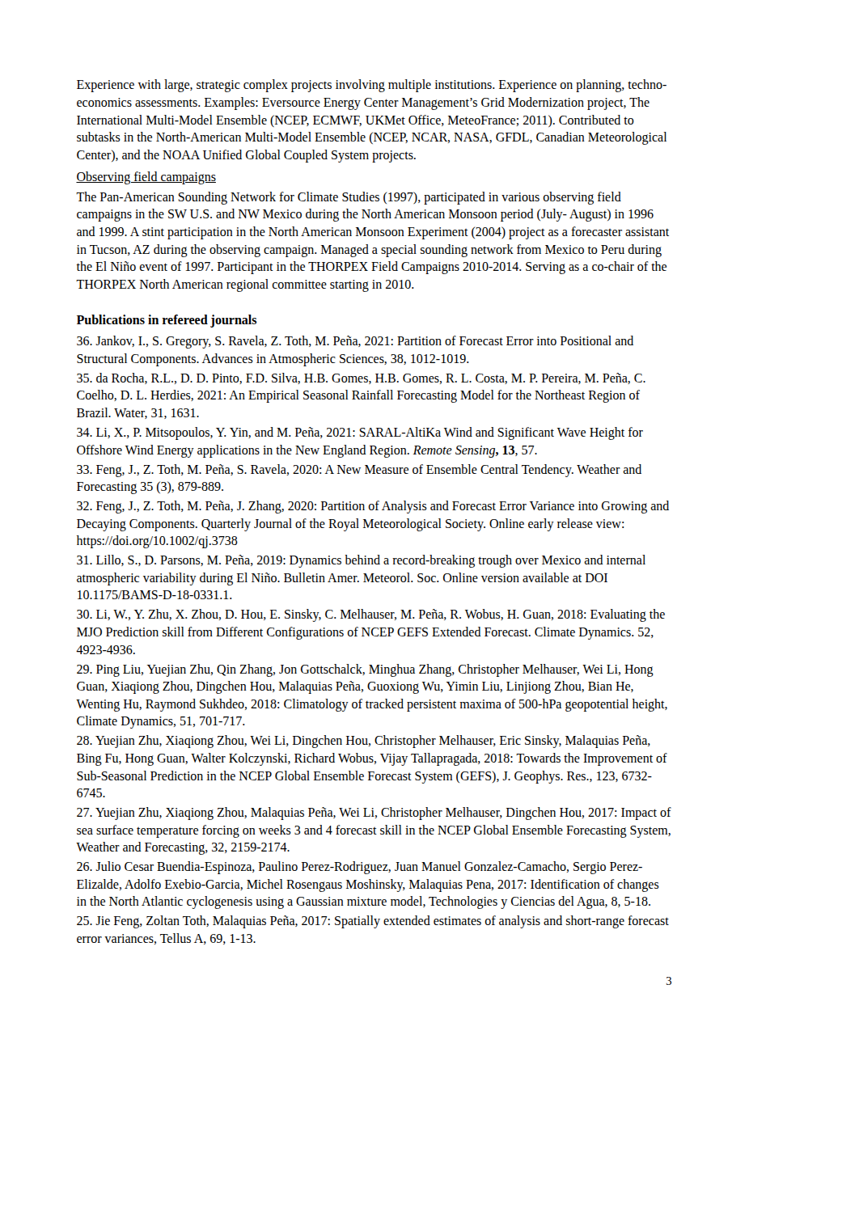Experience with large, strategic complex projects involving multiple institutions. Experience on planning, techno-economics assessments. Examples: Eversource Energy Center Management’s Grid Modernization project, The International Multi-Model Ensemble (NCEP, ECMWF, UKMet Office, MeteoFrance; 2011). Contributed to subtasks in the North-American Multi-Model Ensemble (NCEP, NCAR, NASA, GFDL, Canadian Meteorological Center), and the NOAA Unified Global Coupled System projects.
Observing field campaigns
The Pan-American Sounding Network for Climate Studies (1997), participated in various observing field campaigns in the SW U.S. and NW Mexico during the North American Monsoon period (July- August) in 1996 and 1999. A stint participation in the North American Monsoon Experiment (2004) project as a forecaster assistant in Tucson, AZ during the observing campaign. Managed a special sounding network from Mexico to Peru during the El Niño event of 1997. Participant in the THORPEX Field Campaigns 2010-2014. Serving as a co-chair of the THORPEX North American regional committee starting in 2010.
Publications in refereed journals
36. Jankov, I., S. Gregory, S. Ravela, Z. Toth, M. Peña, 2021: Partition of Forecast Error into Positional and Structural Components. Advances in Atmospheric Sciences, 38, 1012-1019.
35. da Rocha, R.L., D. D. Pinto, F.D. Silva, H.B. Gomes, H.B. Gomes, R. L. Costa, M. P. Pereira, M. Peña, C. Coelho, D. L. Herdies, 2021: An Empirical Seasonal Rainfall Forecasting Model for the Northeast Region of Brazil. Water, 31, 1631.
34. Li, X., P. Mitsopoulos, Y. Yin, and M. Peña, 2021: SARAL-AltiKa Wind and Significant Wave Height for Offshore Wind Energy applications in the New England Region. Remote Sensing, 13, 57.
33. Feng, J., Z. Toth, M. Peña, S. Ravela, 2020: A New Measure of Ensemble Central Tendency. Weather and Forecasting 35 (3), 879-889.
32. Feng, J., Z. Toth, M. Peña, J. Zhang, 2020: Partition of Analysis and Forecast Error Variance into Growing and Decaying Components. Quarterly Journal of the Royal Meteorological Society. Online early release view: https://doi.org/10.1002/qj.3738
31. Lillo, S., D. Parsons, M. Peña, 2019: Dynamics behind a record-breaking trough over Mexico and internal atmospheric variability during El Niño. Bulletin Amer. Meteorol. Soc. Online version available at DOI 10.1175/BAMS-D-18-0331.1.
30. Li, W., Y. Zhu, X. Zhou, D. Hou, E. Sinsky, C. Melhauser, M. Peña, R. Wobus, H. Guan, 2018: Evaluating the MJO Prediction skill from Different Configurations of NCEP GEFS Extended Forecast. Climate Dynamics. 52, 4923-4936.
29. Ping Liu, Yuejian Zhu, Qin Zhang, Jon Gottschalck, Minghua Zhang, Christopher Melhauser, Wei Li, Hong Guan, Xiaqiong Zhou, Dingchen Hou, Malaquias Peña, Guoxiong Wu, Yimin Liu, Linjiong Zhou, Bian He, Wenting Hu, Raymond Sukhdeo, 2018: Climatology of tracked persistent maxima of 500-hPa geopotential height, Climate Dynamics, 51, 701-717.
28. Yuejian Zhu, Xiaqiong Zhou, Wei Li, Dingchen Hou, Christopher Melhauser, Eric Sinsky, Malaquias Peña, Bing Fu, Hong Guan, Walter Kolczynski, Richard Wobus, Vijay Tallapragada, 2018: Towards the Improvement of Sub-Seasonal Prediction in the NCEP Global Ensemble Forecast System (GEFS), J. Geophys. Res., 123, 6732-6745.
27. Yuejian Zhu, Xiaqiong Zhou, Malaquias Peña, Wei Li, Christopher Melhauser, Dingchen Hou, 2017: Impact of sea surface temperature forcing on weeks 3 and 4 forecast skill in the NCEP Global Ensemble Forecasting System, Weather and Forecasting, 32, 2159-2174.
26. Julio Cesar Buendia-Espinoza, Paulino Perez-Rodriguez, Juan Manuel Gonzalez-Camacho, Sergio Perez-Elizalde, Adolfo Exebio-Garcia, Michel Rosengaus Moshinsky, Malaquias Pena, 2017: Identification of changes in the North Atlantic cyclogenesis using a Gaussian mixture model, Technologies y Ciencias del Agua, 8, 5-18.
25. Jie Feng, Zoltan Toth, Malaquias Peña, 2017: Spatially extended estimates of analysis and short-range forecast error variances, Tellus A, 69, 1-13.
3